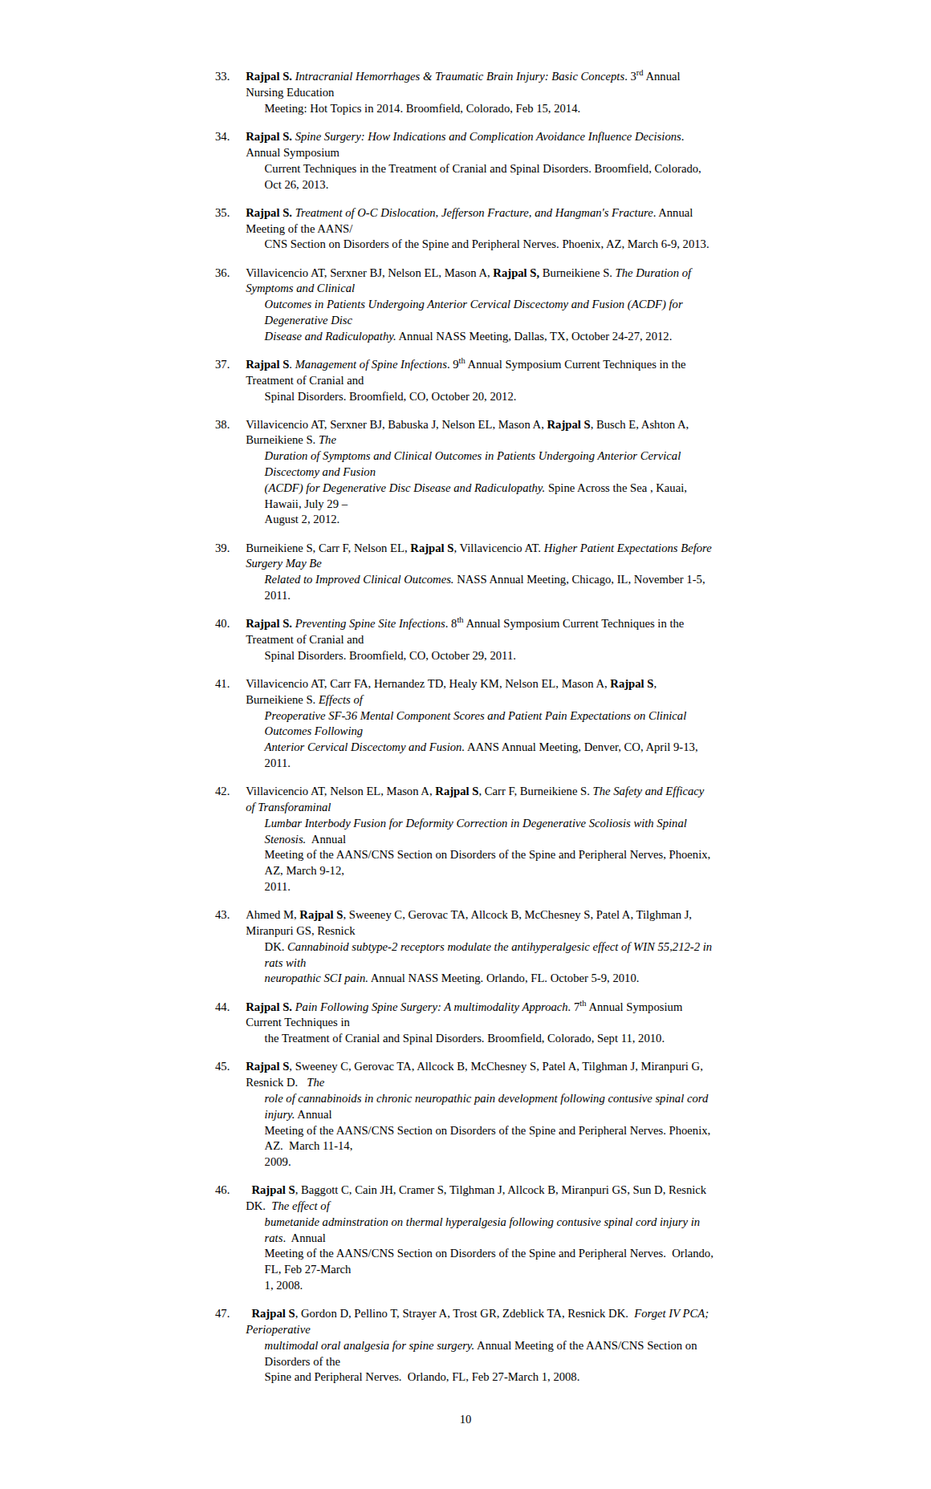33. Rajpal S. Intracranial Hemorrhages & Traumatic Brain Injury: Basic Concepts. 3rd Annual Nursing Education Meeting: Hot Topics in 2014. Broomfield, Colorado, Feb 15, 2014.
34. Rajpal S. Spine Surgery: How Indications and Complication Avoidance Influence Decisions. Annual Symposium Current Techniques in the Treatment of Cranial and Spinal Disorders. Broomfield, Colorado, Oct 26, 2013.
35. Rajpal S. Treatment of O-C Dislocation, Jefferson Fracture, and Hangman's Fracture. Annual Meeting of the AANS/ CNS Section on Disorders of the Spine and Peripheral Nerves. Phoenix, AZ, March 6-9, 2013.
36. Villavicencio AT, Serxner BJ, Nelson EL, Mason A, Rajpal S, Burneikiene S. The Duration of Symptoms and Clinical Outcomes in Patients Undergoing Anterior Cervical Discectomy and Fusion (ACDF) for Degenerative Disc Disease and Radiculopathy. Annual NASS Meeting, Dallas, TX, October 24-27, 2012.
37. Rajpal S. Management of Spine Infections. 9th Annual Symposium Current Techniques in the Treatment of Cranial and Spinal Disorders. Broomfield, CO, October 20, 2012.
38. Villavicencio AT, Serxner BJ, Babuska J, Nelson EL, Mason A, Rajpal S, Busch E, Ashton A, Burneikiene S. The Duration of Symptoms and Clinical Outcomes in Patients Undergoing Anterior Cervical Discectomy and Fusion (ACDF) for Degenerative Disc Disease and Radiculopathy. Spine Across the Sea , Kauai, Hawaii, July 29 – August 2, 2012.
39. Burneikiene S, Carr F, Nelson EL, Rajpal S, Villavicencio AT. Higher Patient Expectations Before Surgery May Be Related to Improved Clinical Outcomes. NASS Annual Meeting, Chicago, IL, November 1-5, 2011.
40. Rajpal S. Preventing Spine Site Infections. 8th Annual Symposium Current Techniques in the Treatment of Cranial and Spinal Disorders. Broomfield, CO, October 29, 2011.
41. Villavicencio AT, Carr FA, Hernandez TD, Healy KM, Nelson EL, Mason A, Rajpal S, Burneikiene S. Effects of Preoperative SF-36 Mental Component Scores and Patient Pain Expectations on Clinical Outcomes Following Anterior Cervical Discectomy and Fusion. AANS Annual Meeting, Denver, CO, April 9-13, 2011.
42. Villavicencio AT, Nelson EL, Mason A, Rajpal S, Carr F, Burneikiene S. The Safety and Efficacy of Transforaminal Lumbar Interbody Fusion for Deformity Correction in Degenerative Scoliosis with Spinal Stenosis. Annual Meeting of the AANS/CNS Section on Disorders of the Spine and Peripheral Nerves, Phoenix, AZ, March 9-12, 2011.
43. Ahmed M, Rajpal S, Sweeney C, Gerovac TA, Allcock B, McChesney S, Patel A, Tilghman J, Miranpuri GS, Resnick DK. Cannabinoid subtype-2 receptors modulate the antihyperalgesic effect of WIN 55,212-2 in rats with neuropathic SCI pain. Annual NASS Meeting. Orlando, FL. October 5-9, 2010.
44. Rajpal S. Pain Following Spine Surgery: A multimodality Approach. 7th Annual Symposium Current Techniques in the Treatment of Cranial and Spinal Disorders. Broomfield, Colorado, Sept 11, 2010.
45. Rajpal S, Sweeney C, Gerovac TA, Allcock B, McChesney S, Patel A, Tilghman J, Miranpuri G, Resnick D. The role of cannabinoids in chronic neuropathic pain development following contusive spinal cord injury. Annual Meeting of the AANS/CNS Section on Disorders of the Spine and Peripheral Nerves. Phoenix, AZ. March 11-14, 2009.
46. Rajpal S, Baggott C, Cain JH, Cramer S, Tilghman J, Allcock B, Miranpuri GS, Sun D, Resnick DK. The effect of bumetanide adminstration on thermal hyperalgesia following contusive spinal cord injury in rats. Annual Meeting of the AANS/CNS Section on Disorders of the Spine and Peripheral Nerves. Orlando, FL, Feb 27-March 1, 2008.
47. Rajpal S, Gordon D, Pellino T, Strayer A, Trost GR, Zdeblick TA, Resnick DK. Forget IV PCA; Perioperative multimodal oral analgesia for spine surgery. Annual Meeting of the AANS/CNS Section on Disorders of the Spine and Peripheral Nerves. Orlando, FL, Feb 27-March 1, 2008.
10